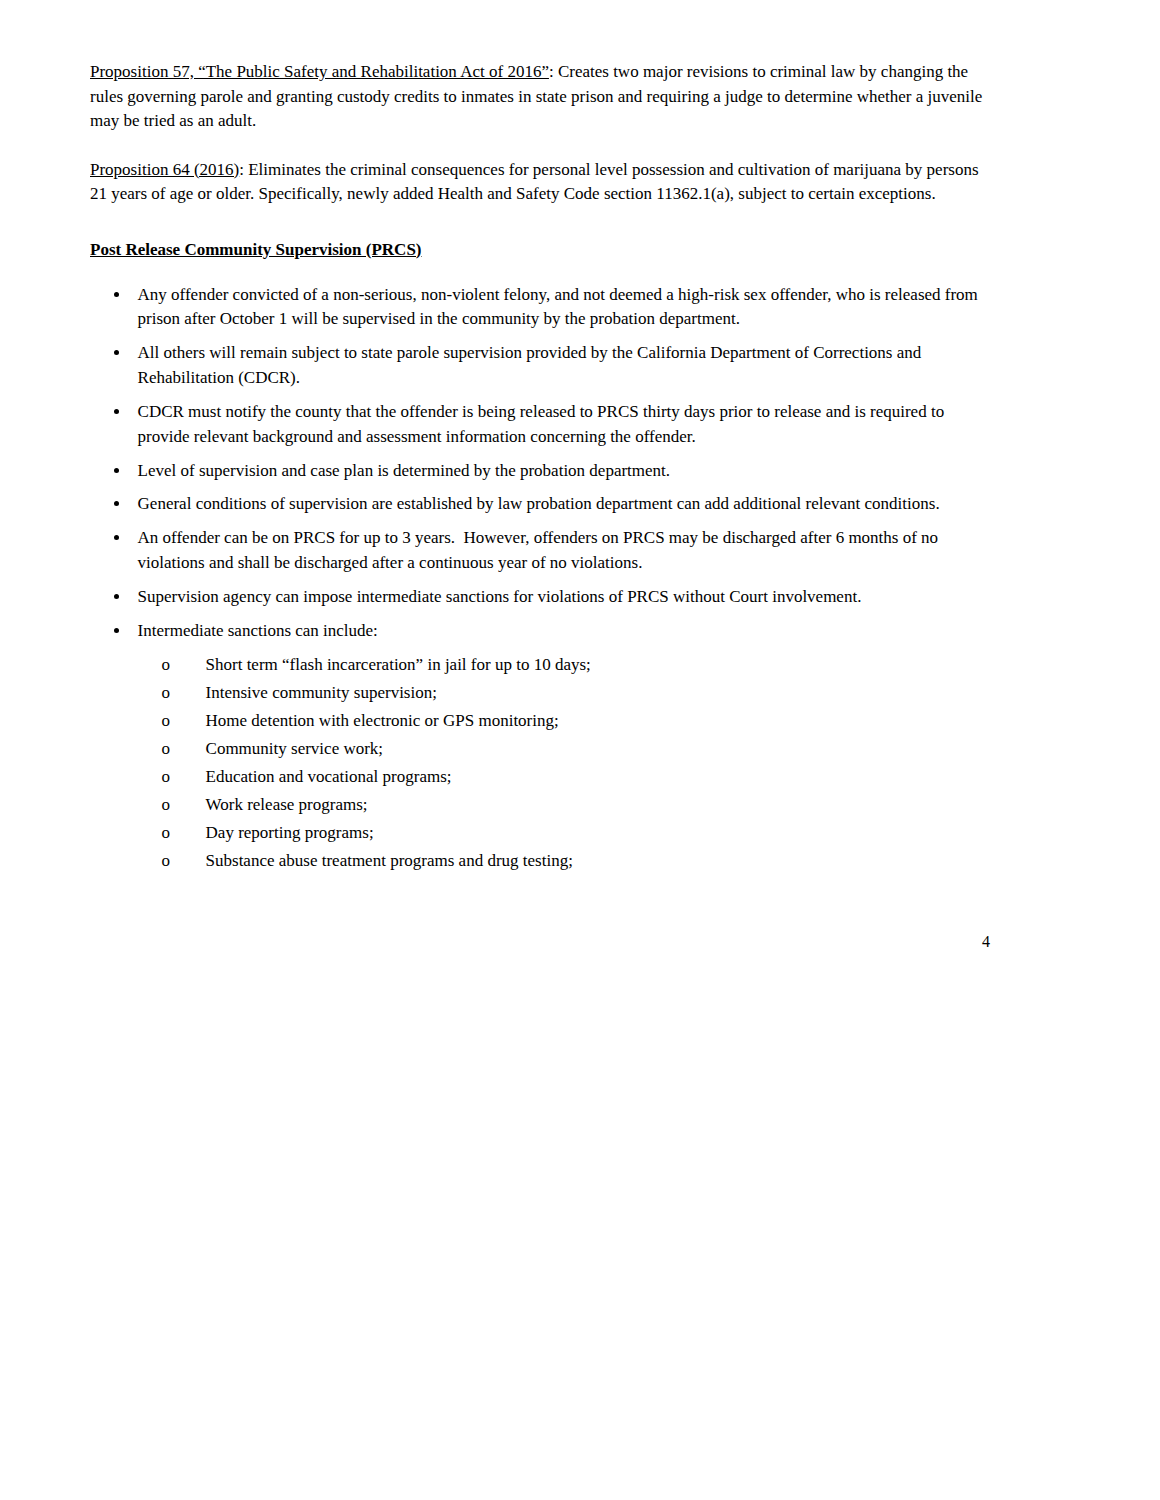Proposition 57, “The Public Safety and Rehabilitation Act of 2016”: Creates two major revisions to criminal law by changing the rules governing parole and granting custody credits to inmates in state prison and requiring a judge to determine whether a juvenile may be tried as an adult.
Proposition 64 (2016): Eliminates the criminal consequences for personal level possession and cultivation of marijuana by persons 21 years of age or older. Specifically, newly added Health and Safety Code section 11362.1(a), subject to certain exceptions.
Post Release Community Supervision (PRCS)
Any offender convicted of a non-serious, non-violent felony, and not deemed a high-risk sex offender, who is released from prison after October 1 will be supervised in the community by the probation department.
All others will remain subject to state parole supervision provided by the California Department of Corrections and Rehabilitation (CDCR).
CDCR must notify the county that the offender is being released to PRCS thirty days prior to release and is required to provide relevant background and assessment information concerning the offender.
Level of supervision and case plan is determined by the probation department.
General conditions of supervision are established by law probation department can add additional relevant conditions.
An offender can be on PRCS for up to 3 years. However, offenders on PRCS may be discharged after 6 months of no violations and shall be discharged after a continuous year of no violations.
Supervision agency can impose intermediate sanctions for violations of PRCS without Court involvement.
Intermediate sanctions can include:
Short term “flash incarceration” in jail for up to 10 days;
Intensive community supervision;
Home detention with electronic or GPS monitoring;
Community service work;
Education and vocational programs;
Work release programs;
Day reporting programs;
Substance abuse treatment programs and drug testing;
4